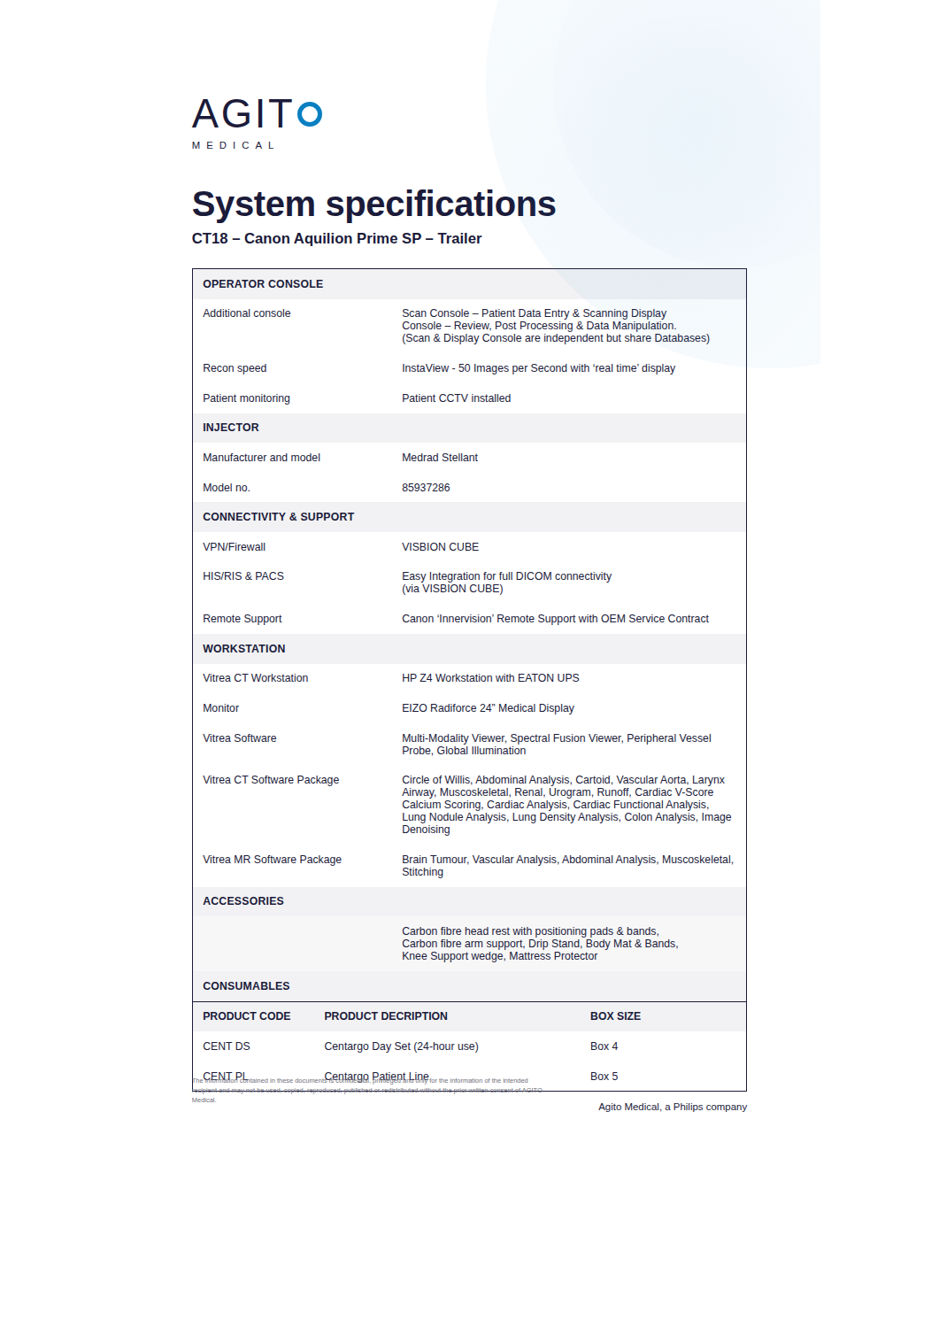AGIT
MEDICAL
System specifications
CT18 – Canon Aquilion Prime SP – Trailer
| OPERATOR CONSOLE | |
| Additional console | Scan Console – Patient Data Entry & Scanning Display Console – Review, Post Processing & Data Manipulation. (Scan & Display Console are independent but share Databases) |
| Recon speed | InstaView - 50 Images per Second with ‘real time’ display |
| Patient monitoring | Patient CCTV installed |
| INJECTOR | |
| Manufacturer and model | Medrad Stellant |
| Model no. | 85937286 |
| CONNECTIVITY & SUPPORT | |
| VPN/Firewall | VISBION CUBE |
| HIS/RIS & PACS | Easy Integration for full DICOM connectivity (via VISBION CUBE) |
| Remote Support | Canon ‘Innervision’ Remote Support with OEM Service Contract |
| WORKSTATION | |
| Vitrea CT Workstation | HP Z4 Workstation with EATON UPS |
| Monitor | EIZO Radiforce 24” Medical Display |
| Vitrea Software | Multi-Modality Viewer, Spectral Fusion Viewer, Peripheral Vessel Probe, Global Illumination |
| Vitrea CT Software Package | Circle of Willis, Abdominal Analysis, Cartoid, Vascular Aorta, Larynx Airway, Muscoskeletal, Renal, Urogram, Runoff, Cardiac V-Score Calcium Scoring, Cardiac Analysis, Cardiac Functional Analysis, Lung Nodule Analysis, Lung Density Analysis, Colon Analysis, Image Denoising |
| Vitrea MR Software Package | Brain Tumour, Vascular Analysis, Abdominal Analysis, Muscoskeletal, Stitching |
| ACCESSORIES | |
| | Carbon fibre head rest with positioning pads & bands, Carbon fibre arm support, Drip Stand, Body Mat & Bands, Knee Support wedge, Mattress Protector |
| CONSUMABLES | |
| PRODUCT CODE | PRODUCT DECRIPTION | BOX SIZE |
| CENT DS | Centargo Day Set (24-hour use) | Box 4 |
| CENT PL | Centargo Patient Line | Box 5 |
The information contained in these documents is confidential, privileged and only for the information of the intended recipient and may not be used, copied, reproduced, published or redistributed without the prior written consent of AGITO Medical.
Agito Medical, a Philips company